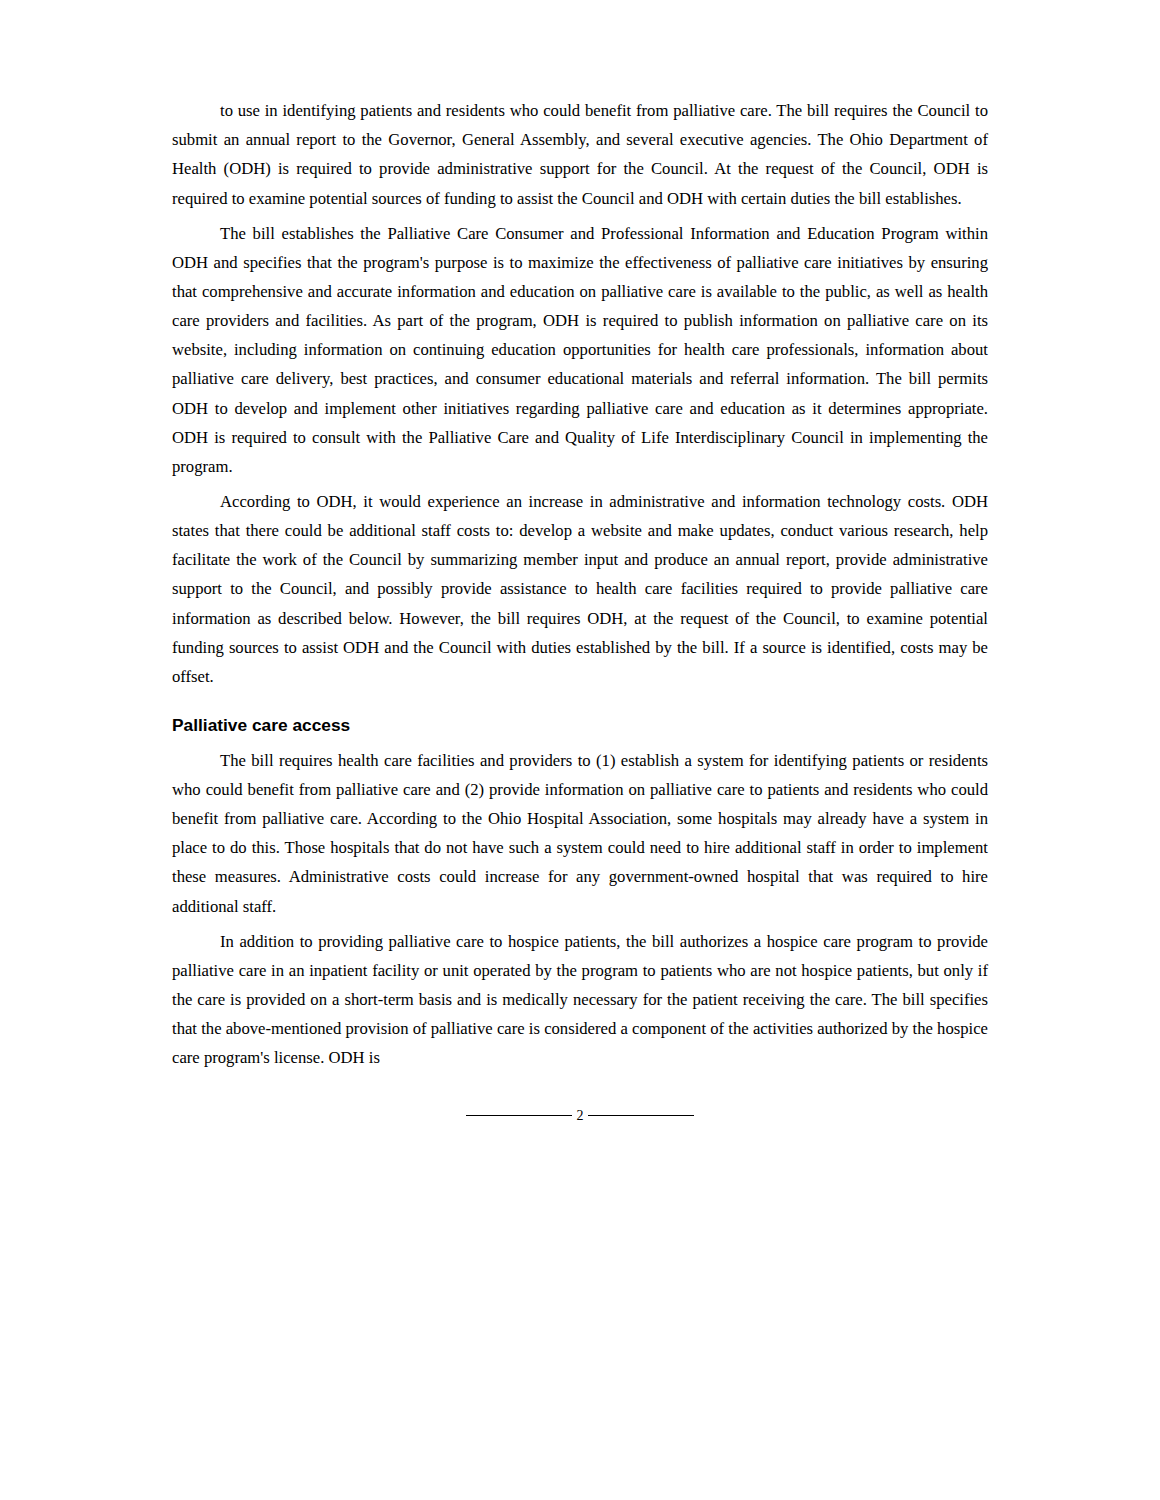to use in identifying patients and residents who could benefit from palliative care. The bill requires the Council to submit an annual report to the Governor, General Assembly, and several executive agencies. The Ohio Department of Health (ODH) is required to provide administrative support for the Council. At the request of the Council, ODH is required to examine potential sources of funding to assist the Council and ODH with certain duties the bill establishes.
The bill establishes the Palliative Care Consumer and Professional Information and Education Program within ODH and specifies that the program's purpose is to maximize the effectiveness of palliative care initiatives by ensuring that comprehensive and accurate information and education on palliative care is available to the public, as well as health care providers and facilities. As part of the program, ODH is required to publish information on palliative care on its website, including information on continuing education opportunities for health care professionals, information about palliative care delivery, best practices, and consumer educational materials and referral information. The bill permits ODH to develop and implement other initiatives regarding palliative care and education as it determines appropriate. ODH is required to consult with the Palliative Care and Quality of Life Interdisciplinary Council in implementing the program.
According to ODH, it would experience an increase in administrative and information technology costs. ODH states that there could be additional staff costs to: develop a website and make updates, conduct various research, help facilitate the work of the Council by summarizing member input and produce an annual report, provide administrative support to the Council, and possibly provide assistance to health care facilities required to provide palliative care information as described below. However, the bill requires ODH, at the request of the Council, to examine potential funding sources to assist ODH and the Council with duties established by the bill. If a source is identified, costs may be offset.
Palliative care access
The bill requires health care facilities and providers to (1) establish a system for identifying patients or residents who could benefit from palliative care and (2) provide information on palliative care to patients and residents who could benefit from palliative care. According to the Ohio Hospital Association, some hospitals may already have a system in place to do this. Those hospitals that do not have such a system could need to hire additional staff in order to implement these measures. Administrative costs could increase for any government-owned hospital that was required to hire additional staff.
In addition to providing palliative care to hospice patients, the bill authorizes a hospice care program to provide palliative care in an inpatient facility or unit operated by the program to patients who are not hospice patients, but only if the care is provided on a short-term basis and is medically necessary for the patient receiving the care. The bill specifies that the above-mentioned provision of palliative care is considered a component of the activities authorized by the hospice care program's license. ODH is
2